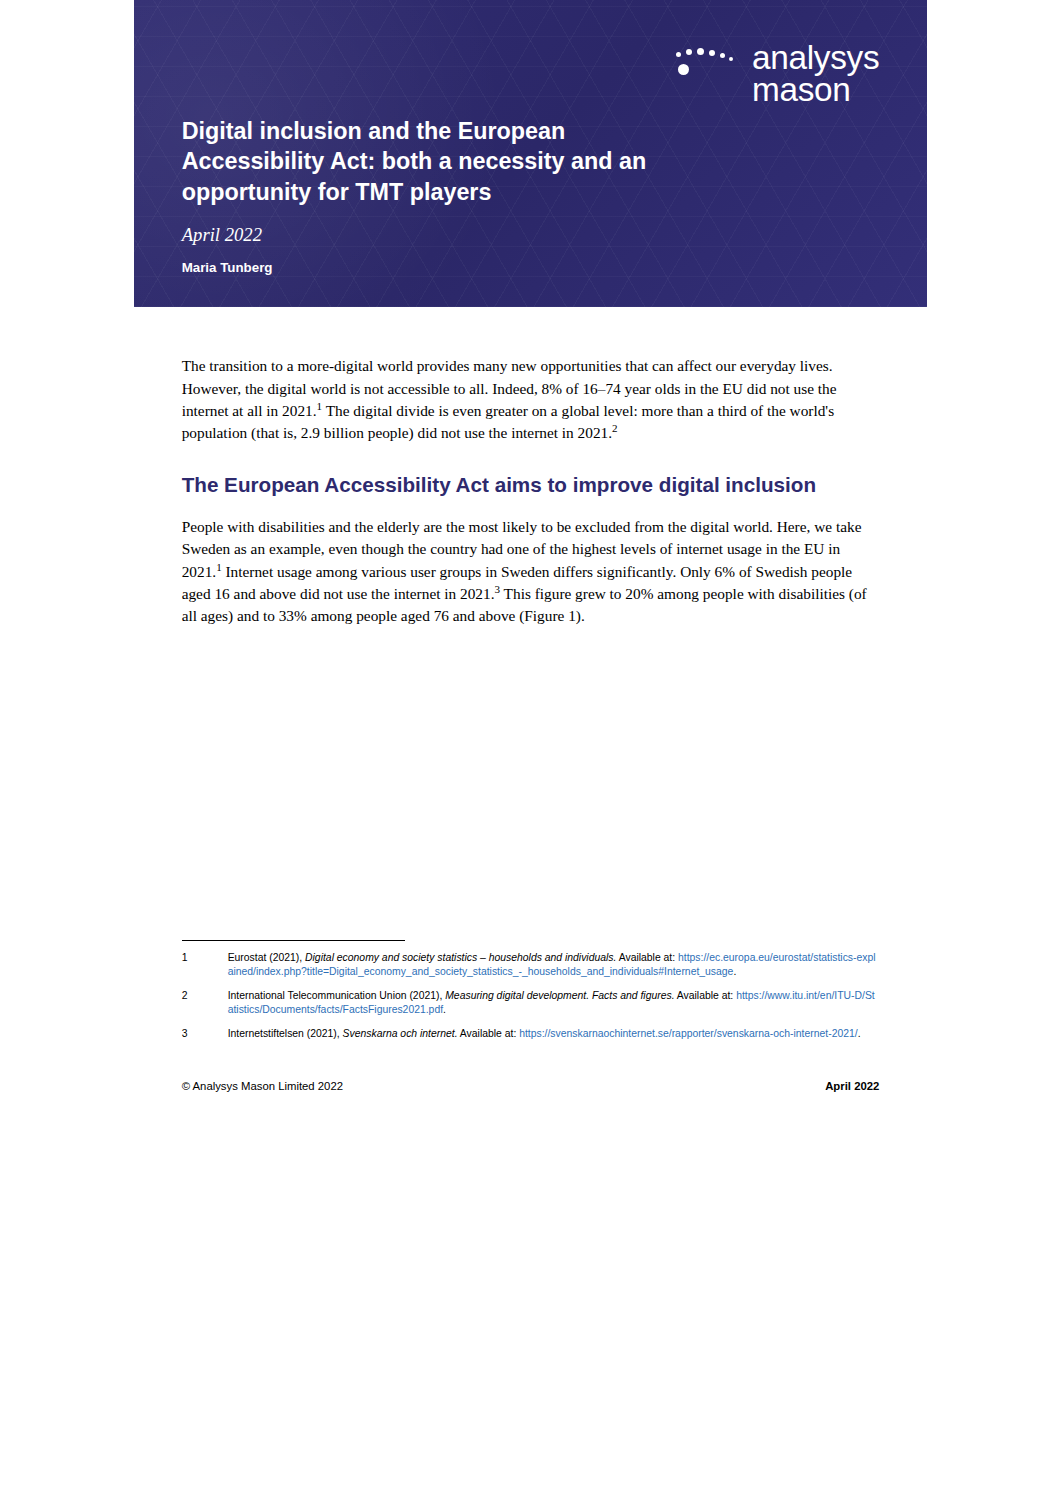analysys
mason
Digital inclusion and the European Accessibility Act: both a necessity and an opportunity for TMT players
April 2022
Maria Tunberg
The transition to a more-digital world provides many new opportunities that can affect our everyday lives. However, the digital world is not accessible to all. Indeed, 8% of 16–74 year olds in the EU did not use the internet at all in 2021.1 The digital divide is even greater on a global level: more than a third of the world's population (that is, 2.9 billion people) did not use the internet in 2021.2
The European Accessibility Act aims to improve digital inclusion
People with disabilities and the elderly are the most likely to be excluded from the digital world. Here, we take Sweden as an example, even though the country had one of the highest levels of internet usage in the EU in 2021.1 Internet usage among various user groups in Sweden differs significantly. Only 6% of Swedish people aged 16 and above did not use the internet in 2021.3 This figure grew to 20% among people with disabilities (of all ages) and to 33% among people aged 76 and above (Figure 1).
1
Eurostat (2021), Digital economy and society statistics – households and individuals. Available at: https://ec.europa.eu/eurostat/statistics-explained/index.php?title=Digital_economy_and_society_statistics_-_households_and_individuals#Internet_usage.
2
International Telecommunication Union (2021), Measuring digital development. Facts and figures. Available at: https://www.itu.int/en/ITU-D/Statistics/Documents/facts/FactsFigures2021.pdf.
3
Internetstiftelsen (2021), Svenskarna och internet. Available at: https://svenskarnaochinternet.se/rapporter/svenskarna-och-internet-2021/.
© Analysys Mason Limited 2022
April 2022